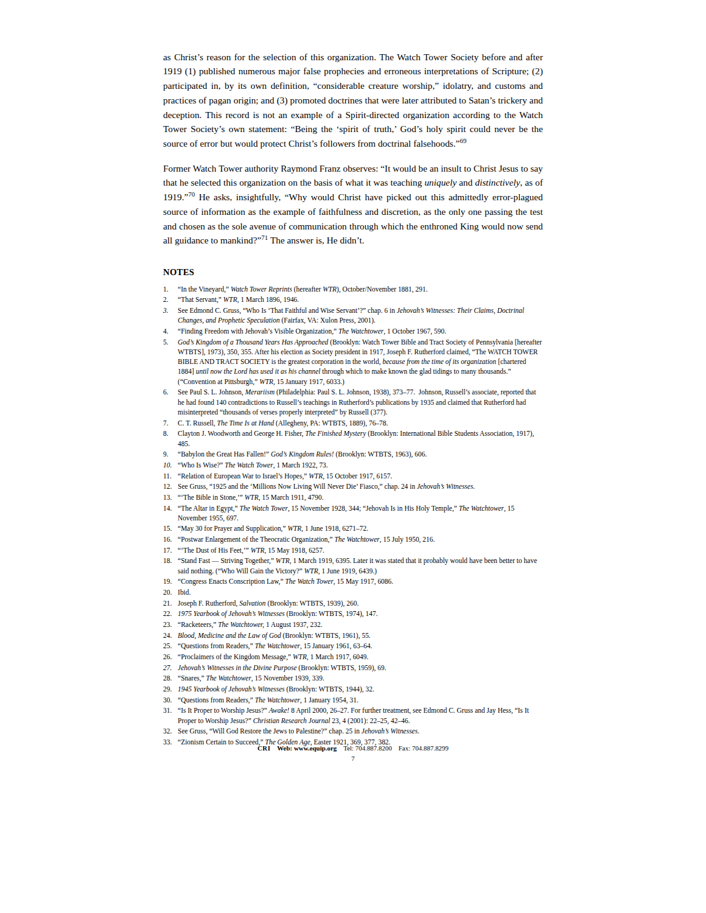as Christ’s reason for the selection of this organization. The Watch Tower Society before and after 1919 (1) published numerous major false prophecies and erroneous interpretations of Scripture; (2) participated in, by its own definition, “considerable creature worship,” idolatry, and customs and practices of pagan origin; and (3) promoted doctrines that were later attributed to Satan’s trickery and deception. This record is not an example of a Spirit-directed organization according to the Watch Tower Society’s own statement: “Being the ‘spirit of truth,’ God’s holy spirit could never be the source of error but would protect Christ’s followers from doctrinal falsehoods.”69
Former Watch Tower authority Raymond Franz observes: “It would be an insult to Christ Jesus to say that he selected this organization on the basis of what it was teaching uniquely and distinctively, as of 1919.”70 He asks, insightfully, “Why would Christ have picked out this admittedly error-plagued source of information as the example of faithfulness and discretion, as the only one passing the test and chosen as the sole avenue of communication through which the enthroned King would now send all guidance to mankind?”71 The answer is, He didn’t.
NOTES
1.“In the Vineyard,” Watch Tower Reprints (hereafter WTR), October/November 1881, 291.
2.“That Servant,” WTR, 1 March 1896, 1946.
3. See Edmond C. Gruss, “Who Is ‘That Faithful and Wise Servant’?” chap. 6 in Jehovah’s Witnesses: Their Claims, Doctrinal Changes, and Prophetic Speculation (Fairfax, VA: Xulon Press, 2001).
4.“Finding Freedom with Jehovah’s Visible Organization,” The Watchtower, 1 October 1967, 590.
5. God’s Kingdom of a Thousand Years Has Approached (Brooklyn: Watch Tower Bible and Tract Society of Pennsylvania [hereafter WTBTS], 1973), 350, 355. After his election as Society president in 1917, Joseph F. Rutherford claimed, “The WATCH TOWER BIBLE AND TRACT SOCIETY is the greatest corporation in the world, because from the time of its organization [chartered 1884] until now the Lord has used it as his channel through which to make known the glad tidings to many thousands.” (“Convention at Pittsburgh,” WTR, 15 January 1917, 6033.)
6. See Paul S. L. Johnson, Merariism (Philadelphia: Paul S. L. Johnson, 1938), 373–77. Johnson, Russell’s associate, reported that he had found 140 contradictions to Russell’s teachings in Rutherford’s publications by 1935 and claimed that Rutherford had misinterpreted “thousands of verses properly interpreted” by Russell (377).
7. C. T. Russell, The Time Is at Hand (Allegheny, PA: WTBTS, 1889), 76–78.
8. Clayton J. Woodworth and George H. Fisher, The Finished Mystery (Brooklyn: International Bible Students Association, 1917), 485.
9.“Babylon the Great Has Fallen!” God’s Kingdom Rules! (Brooklyn: WTBTS, 1963), 606.
10.“Who Is Wise?” The Watch Tower, 1 March 1922, 73.
11.“Relation of European War to Israel’s Hopes,” WTR, 15 October 1917, 6157.
12. See Gruss, “1925 and the ‘Millions Now Living Will Never Die’ Fiasco,” chap. 24 in Jehovah’s Witnesses.
13.“‘The Bible in Stone,’” WTR, 15 March 1911, 4790.
14.“The Altar in Egypt,” The Watch Tower, 15 November 1928, 344; “Jehovah Is in His Holy Temple,” The Watchtower, 15 November 1955, 697.
15.“May 30 for Prayer and Supplication,” WTR, 1 June 1918, 6271–72.
16.“Postwar Enlargement of the Theocratic Organization,” The Watchtower, 15 July 1950, 216.
17.“‘The Dust of His Feet,’” WTR, 15 May 1918, 6257.
18.“Stand Fast — Striving Together,” WTR, 1 March 1919, 6395. Later it was stated that it probably would have been better to have said nothing. (“Who Will Gain the Victory?” WTR, 1 June 1919, 6439.)
19.“Congress Enacts Conscription Law,” The Watch Tower, 15 May 1917, 6086.
20. Ibid.
21. Joseph F. Rutherford, Salvation (Brooklyn: WTBTS, 1939), 260.
22. 1975 Yearbook of Jehovah’s Witnesses (Brooklyn: WTBTS, 1974), 147.
23.“Racketeers,” The Watchtower, 1 August 1937, 232.
24. Blood, Medicine and the Law of God (Brooklyn: WTBTS, 1961), 55.
25.“Questions from Readers,” The Watchtower, 15 January 1961, 63–64.
26.“Proclaimers of the Kingdom Message,” WTR, 1 March 1917, 6049.
27. Jehovah’s Witnesses in the Divine Purpose (Brooklyn: WTBTS, 1959), 69.
28.“Snares,” The Watchtower, 15 November 1939, 339.
29. 1945 Yearbook of Jehovah’s Witnesses (Brooklyn: WTBTS, 1944), 32.
30.“Questions from Readers,” The Watchtower, 1 January 1954, 31.
31.“Is It Proper to Worship Jesus?” Awake! 8 April 2000, 26–27. For further treatment, see Edmond C. Gruss and Jay Hess, “Is It Proper to Worship Jesus?” Christian Research Journal 23, 4 (2001): 22–25, 42–46.
32. See Gruss, “Will God Restore the Jews to Palestine?” chap. 25 in Jehovah’s Witnesses.
33.“Zionism Certain to Succeed,” The Golden Age, Easter 1921, 369, 377, 382.
CRI Web: www.equip.org Tel: 704.887.8200 Fax: 704.887.8299
7